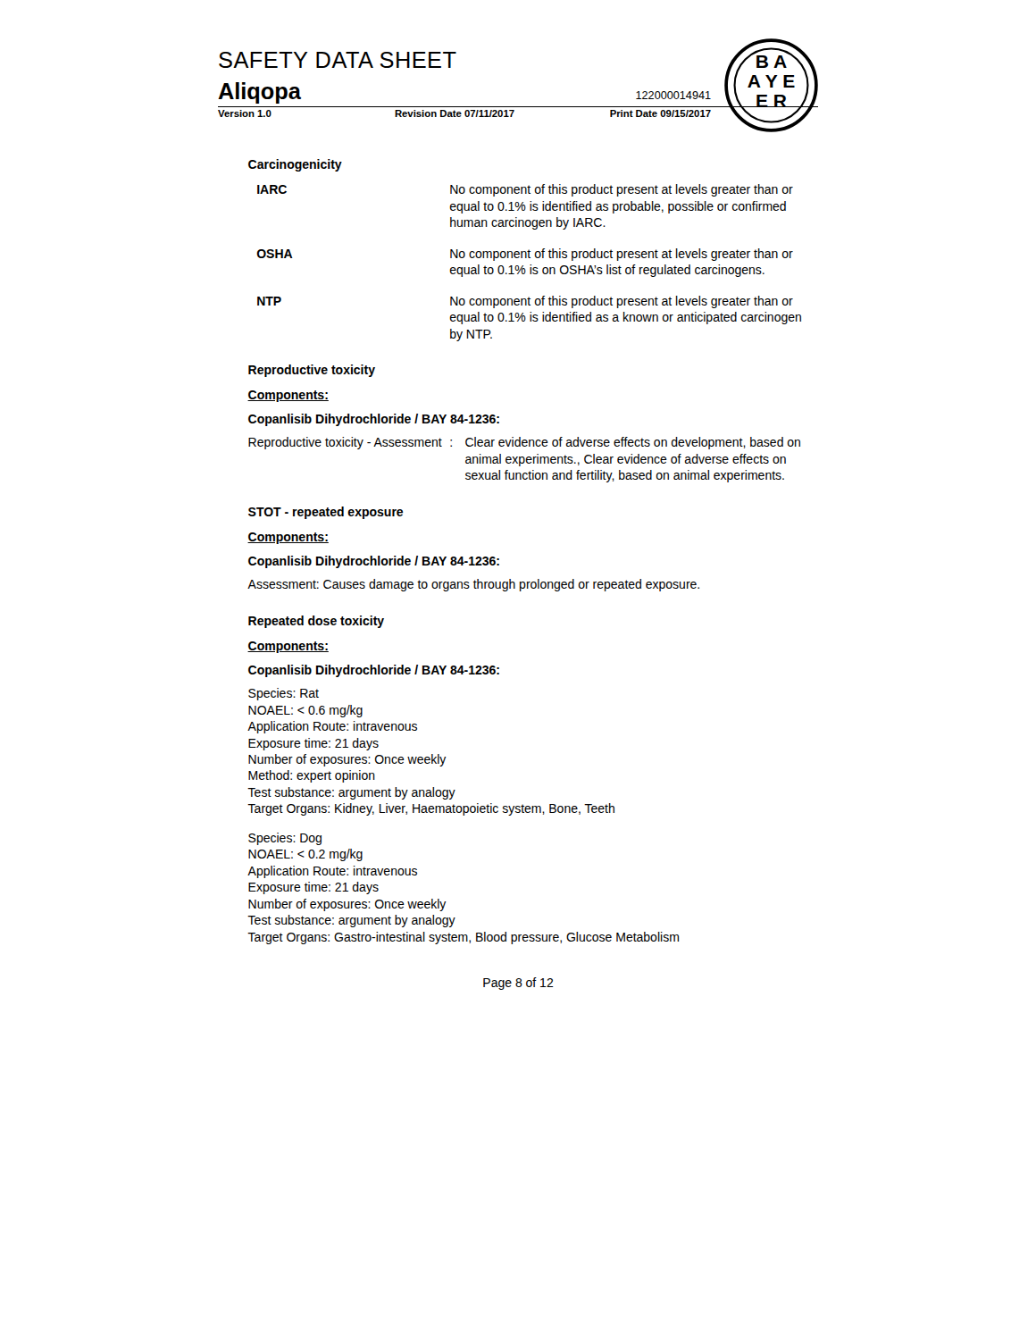B A A Y E E R
SAFETY DATA SHEET
Aliqopa
122000014941
Version 1.0
Revision Date 07/11/2017
Print Date 09/15/2017
Carcinogenicity
IARC
No component of this product present at levels greater than or equal to 0.1% is identified as probable, possible or confirmed human carcinogen by IARC.
OSHA
No component of this product present at levels greater than or equal to 0.1% is on OSHA’s list of regulated carcinogens.
NTP
No component of this product present at levels greater than or equal to 0.1% is identified as a known or anticipated carcinogen by NTP.
Reproductive toxicity
Components:
Copanlisib Dihydrochloride / BAY 84-1236:
Reproductive toxicity - Assessment
:
Clear evidence of adverse effects on development, based on animal experiments., Clear evidence of adverse effects on sexual function and fertility, based on animal experiments.
STOT - repeated exposure
Components:
Copanlisib Dihydrochloride / BAY 84-1236:
Assessment: Causes damage to organs through prolonged or repeated exposure.
Repeated dose toxicity
Components:
Copanlisib Dihydrochloride / BAY 84-1236:
Species: Rat
NOAEL: < 0.6 mg/kg
Application Route: intravenous
Exposure time: 21 days
Number of exposures: Once weekly
Method: expert opinion
Test substance: argument by analogy
Target Organs: Kidney, Liver, Haematopoietic system, Bone, Teeth
Species: Dog
NOAEL: < 0.2 mg/kg
Application Route: intravenous
Exposure time: 21 days
Number of exposures: Once weekly
Test substance: argument by analogy
Target Organs: Gastro-intestinal system, Blood pressure, Glucose Metabolism
Page 8 of 12